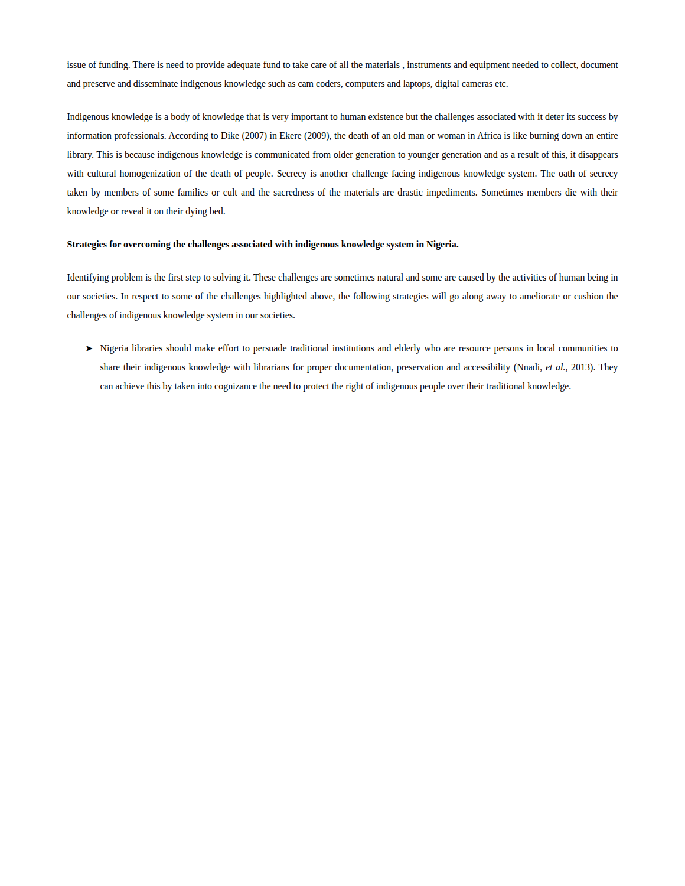issue of funding. There is need to provide adequate fund to take care of all the materials , instruments and equipment needed to collect, document and preserve and disseminate indigenous knowledge such as cam coders, computers and laptops, digital cameras etc.
Indigenous knowledge is a body of knowledge that is very important to human existence but the challenges associated with it deter its success by information professionals. According to Dike (2007) in Ekere (2009), the death of an old man or woman in Africa is like burning down an entire library. This is because indigenous knowledge is communicated from older generation to younger generation and as a result of this, it disappears with cultural homogenization of the death of people. Secrecy is another challenge facing indigenous knowledge system. The oath of secrecy taken by members of some families or cult and the sacredness of the materials are drastic impediments. Sometimes members die with their knowledge or reveal it on their dying bed.
Strategies for overcoming the challenges associated with indigenous knowledge system in Nigeria.
Identifying problem is the first step to solving it. These challenges are sometimes natural and some are caused by the activities of human being in our societies. In respect to some of the challenges highlighted above, the following strategies will go along away to ameliorate or cushion the challenges of indigenous knowledge system in our societies.
Nigeria libraries should make effort to persuade traditional institutions and elderly who are resource persons in local communities to share their indigenous knowledge with librarians for proper documentation, preservation and accessibility (Nnadi, et al., 2013). They can achieve this by taken into cognizance the need to protect the right of indigenous people over their traditional knowledge.